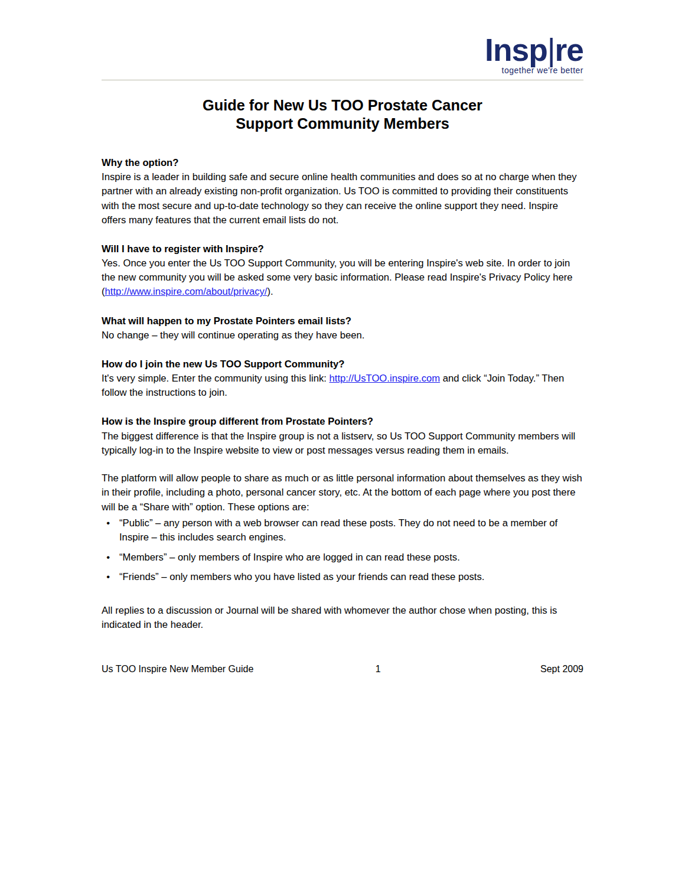Insp|re
together we're better
Guide for New Us TOO Prostate Cancer
Support Community Members
Why the option?
Inspire is a leader in building safe and secure online health communities and does so at no charge when they partner with an already existing non-profit organization. Us TOO is committed to providing their constituents with the most secure and up-to-date technology so they can receive the online support they need. Inspire offers many features that the current email lists do not.
Will I have to register with Inspire?
Yes. Once you enter the Us TOO Support Community, you will be entering Inspire's web site. In order to join the new community you will be asked some very basic information. Please read Inspire's Privacy Policy here (http://www.inspire.com/about/privacy/).
What will happen to my Prostate Pointers email lists?
No change – they will continue operating as they have been.
How do I join the new Us TOO Support Community?
It's very simple. Enter the community using this link: http://UsTOO.inspire.com and click “Join Today.” Then follow the instructions to join.
How is the Inspire group different from Prostate Pointers?
The biggest difference is that the Inspire group is not a listserv, so Us TOO Support Community members will typically log-in to the Inspire website to view or post messages versus reading them in emails.
The platform will allow people to share as much or as little personal information about themselves as they wish in their profile, including a photo, personal cancer story, etc. At the bottom of each page where you post there will be a “Share with” option. These options are:
“Public” – any person with a web browser can read these posts. They do not need to be a member of Inspire – this includes search engines.
“Members” – only members of Inspire who are logged in can read these posts.
“Friends” – only members who you have listed as your friends can read these posts.
All replies to a discussion or Journal will be shared with whomever the author chose when posting, this is indicated in the header.
Us TOO Inspire New Member Guide
1
Sept 2009